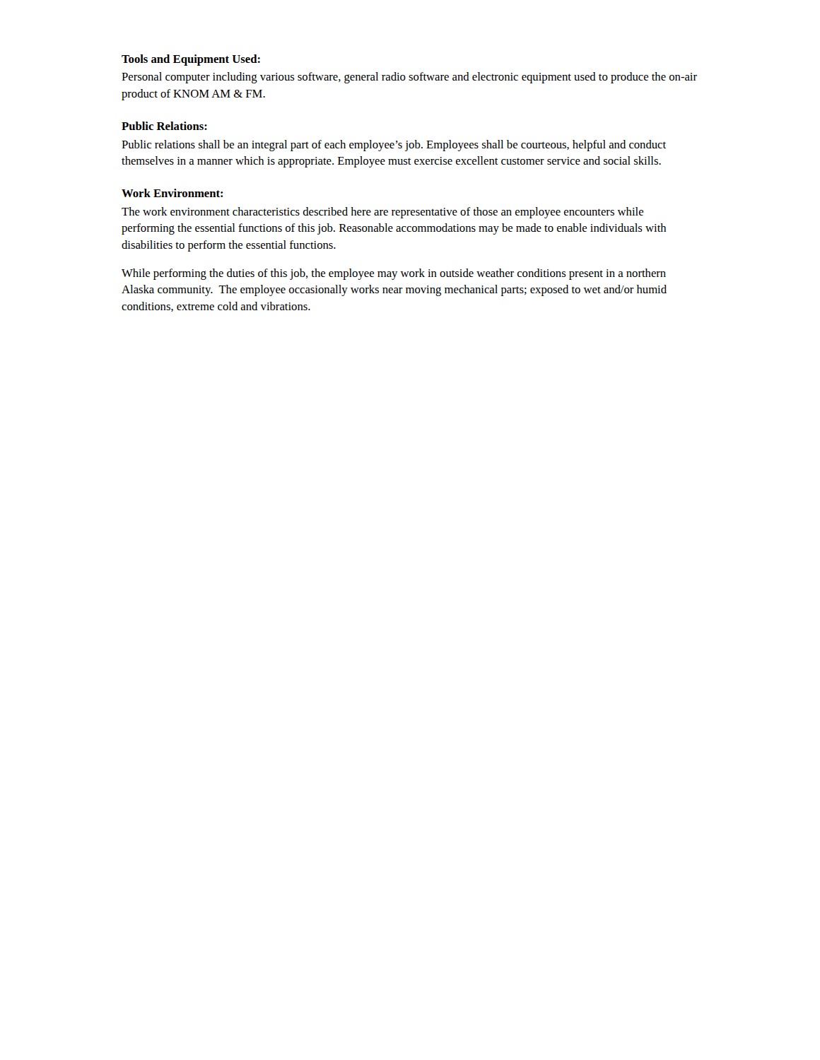Tools and Equipment Used:
Personal computer including various software, general radio software and electronic equipment used to produce the on-air product of KNOM AM & FM.
Public Relations:
Public relations shall be an integral part of each employee’s job. Employees shall be courteous, helpful and conduct themselves in a manner which is appropriate. Employee must exercise excellent customer service and social skills.
Work Environment:
The work environment characteristics described here are representative of those an employee encounters while performing the essential functions of this job. Reasonable accommodations may be made to enable individuals with disabilities to perform the essential functions.
While performing the duties of this job, the employee may work in outside weather conditions present in a northern Alaska community. The employee occasionally works near moving mechanical parts; exposed to wet and/or humid conditions, extreme cold and vibrations.